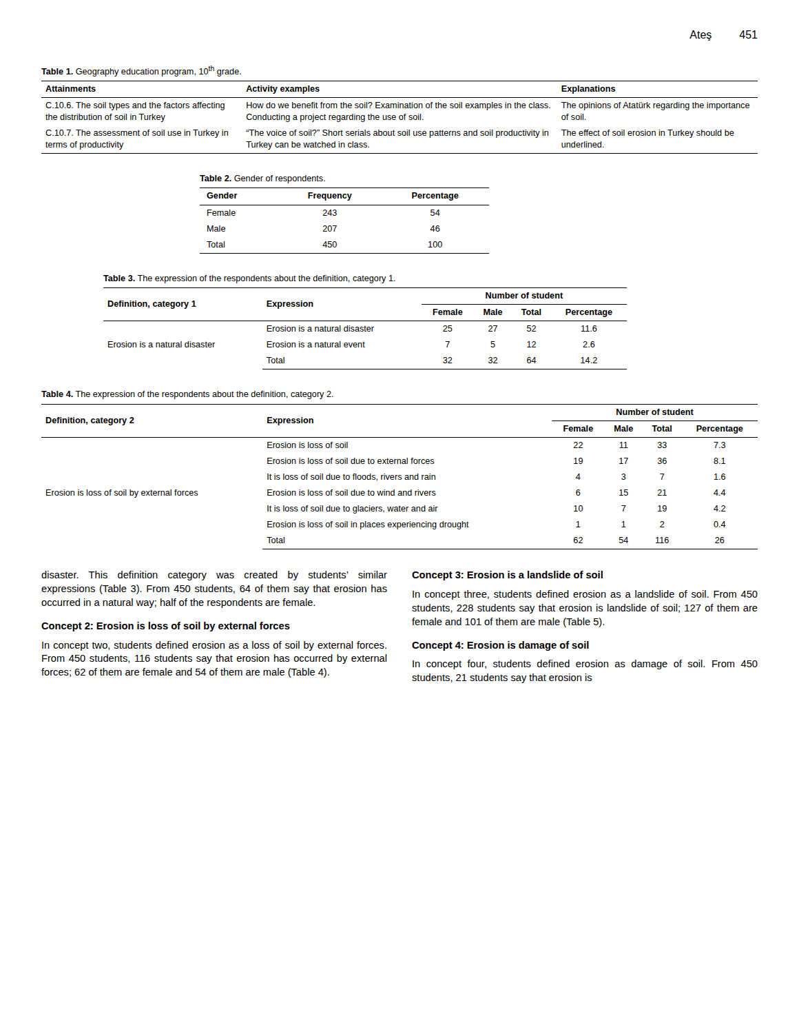Ateş 451
Table 1. Geography education program, 10th grade.
| Attainments | Activity examples | Explanations |
| --- | --- | --- |
| C.10.6. The soil types and the factors affecting the distribution of soil in Turkey | How do we benefit from the soil? Examination of the soil examples in the class. Conducting a project regarding the use of soil. | The opinions of Atatürk regarding the importance of soil. |
| C.10.7. The assessment of soil use in Turkey in terms of productivity | “The voice of soil?” Short serials about soil use patterns and soil productivity in Turkey can be watched in class. | The effect of soil erosion in Turkey should be underlined. |
Table 2. Gender of respondents.
| Gender | Frequency | Percentage |
| --- | --- | --- |
| Female | 243 | 54 |
| Male | 207 | 46 |
| Total | 450 | 100 |
Table 3. The expression of the respondents about the definition, category 1.
| Definition, category 1 | Expression | Number of student |
| --- | --- | --- |
| Female | Male | Total | Percentage |
| Erosion is a natural disaster | Erosion is a natural disaster | 25 | 27 | 52 | 11.6 |
| Erosion is a natural event | 7 | 5 | 12 | 2.6 |
| Total | 32 | 32 | 64 | 14.2 |
Table 4. The expression of the respondents about the definition, category 2.
| Definition, category 2 | Expression | Number of student |
| --- | --- | --- |
| Female | Male | Total | Percentage |
| Erosion is loss of soil by external forces | Erosion is loss of soil | 22 | 11 | 33 | 7.3 |
| Erosion is loss of soil due to external forces | 19 | 17 | 36 | 8.1 |
| It is loss of soil due to floods, rivers and rain | 4 | 3 | 7 | 1.6 |
| Erosion is loss of soil due to wind and rivers | 6 | 15 | 21 | 4.4 |
| It is loss of soil due to glaciers, water and air | 10 | 7 | 19 | 4.2 |
| Erosion is loss of soil in places experiencing drought | 1 | 1 | 2 | 0.4 |
| Total | 62 | 54 | 116 | 26 |
disaster. This definition category was created by students’ similar expressions (Table 3). From 450 students, 64 of them say that erosion has occurred in a natural way; half of the respondents are female.
Concept 2: Erosion is loss of soil by external forces
In concept two, students defined erosion as a loss of soil by external forces. From 450 students, 116 students say that erosion has occurred by external forces; 62 of them are female and 54 of them are male (Table 4).
Concept 3: Erosion is a landslide of soil
In concept three, students defined erosion as a landslide of soil. From 450 students, 228 students say that erosion is landslide of soil; 127 of them are female and 101 of them are male (Table 5).
Concept 4: Erosion is damage of soil
In concept four, students defined erosion as damage of soil. From 450 students, 21 students say that erosion is